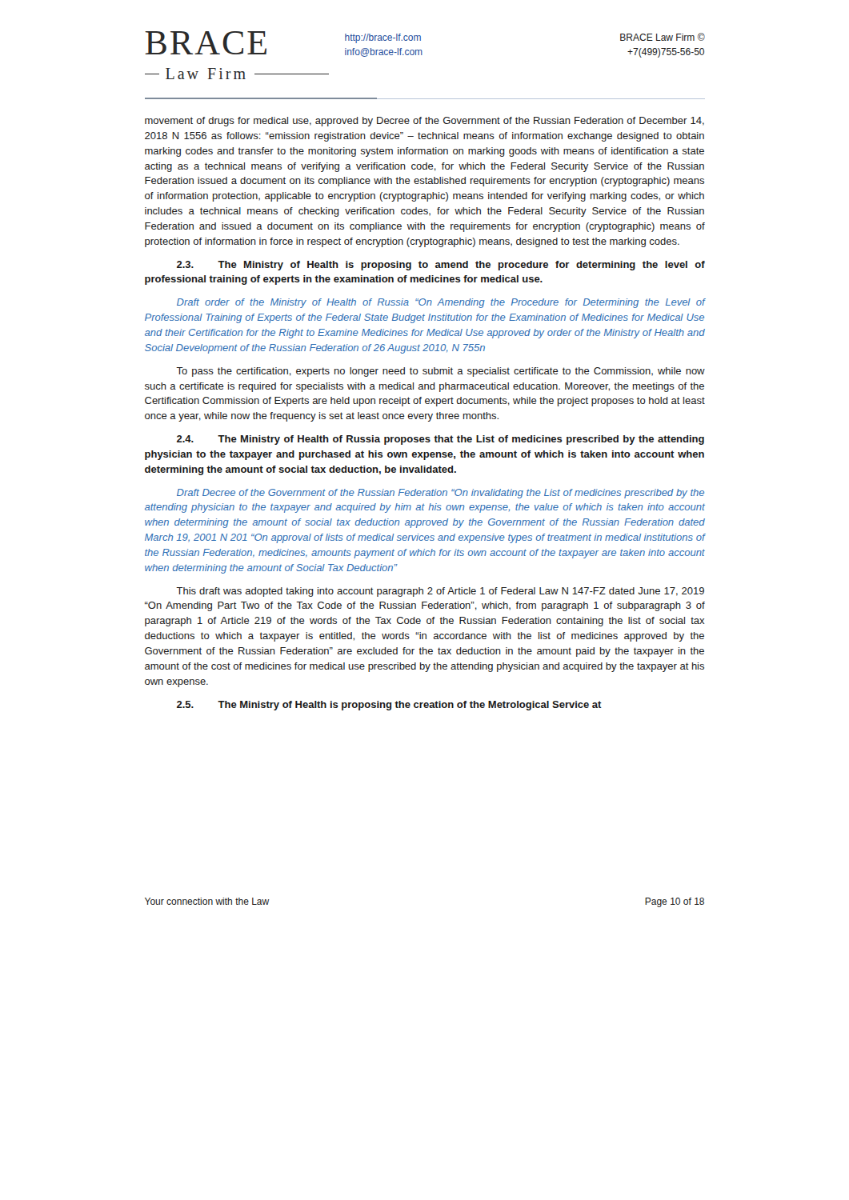BRACE
Law Firm
http://brace-lf.com
info@brace-lf.com
BRACE Law Firm ©
+7(499)755-56-50
movement of drugs for medical use, approved by Decree of the Government of the Russian Federation of December 14, 2018 N 1556 as follows: “emission registration device” – technical means of information exchange designed to obtain marking codes and transfer to the monitoring system information on marking goods with means of identification a state acting as a technical means of verifying a verification code, for which the Federal Security Service of the Russian Federation issued a document on its compliance with the established requirements for encryption (cryptographic) means of information protection, applicable to encryption (cryptographic) means intended for verifying marking codes, or which includes a technical means of checking verification codes, for which the Federal Security Service of the Russian Federation and issued a document on its compliance with the requirements for encryption (cryptographic) means of protection of information in force in respect of encryption (cryptographic) means, designed to test the marking codes.
2.3. The Ministry of Health is proposing to amend the procedure for determining the level of professional training of experts in the examination of medicines for medical use.
Draft order of the Ministry of Health of Russia “On Amending the Procedure for Determining the Level of Professional Training of Experts of the Federal State Budget Institution for the Examination of Medicines for Medical Use and their Certification for the Right to Examine Medicines for Medical Use approved by order of the Ministry of Health and Social Development of the Russian Federation of 26 August 2010, N 755n
To pass the certification, experts no longer need to submit a specialist certificate to the Commission, while now such a certificate is required for specialists with a medical and pharmaceutical education. Moreover, the meetings of the Certification Commission of Experts are held upon receipt of expert documents, while the project proposes to hold at least once a year, while now the frequency is set at least once every three months.
2.4. The Ministry of Health of Russia proposes that the List of medicines prescribed by the attending physician to the taxpayer and purchased at his own expense, the amount of which is taken into account when determining the amount of social tax deduction, be invalidated.
Draft Decree of the Government of the Russian Federation “On invalidating the List of medicines prescribed by the attending physician to the taxpayer and acquired by him at his own expense, the value of which is taken into account when determining the amount of social tax deduction approved by the Government of the Russian Federation dated March 19, 2001 N 201 “On approval of lists of medical services and expensive types of treatment in medical institutions of the Russian Federation, medicines, amounts payment of which for its own account of the taxpayer are taken into account when determining the amount of Social Tax Deduction”
This draft was adopted taking into account paragraph 2 of Article 1 of Federal Law N 147-FZ dated June 17, 2019 “On Amending Part Two of the Tax Code of the Russian Federation”, which, from paragraph 1 of subparagraph 3 of paragraph 1 of Article 219 of the words of the Tax Code of the Russian Federation containing the list of social tax deductions to which a taxpayer is entitled, the words “in accordance with the list of medicines approved by the Government of the Russian Federation” are excluded for the tax deduction in the amount paid by the taxpayer in the amount of the cost of medicines for medical use prescribed by the attending physician and acquired by the taxpayer at his own expense.
2.5. The Ministry of Health is proposing the creation of the Metrological Service at
Your connection with the Law Page 10 of 18